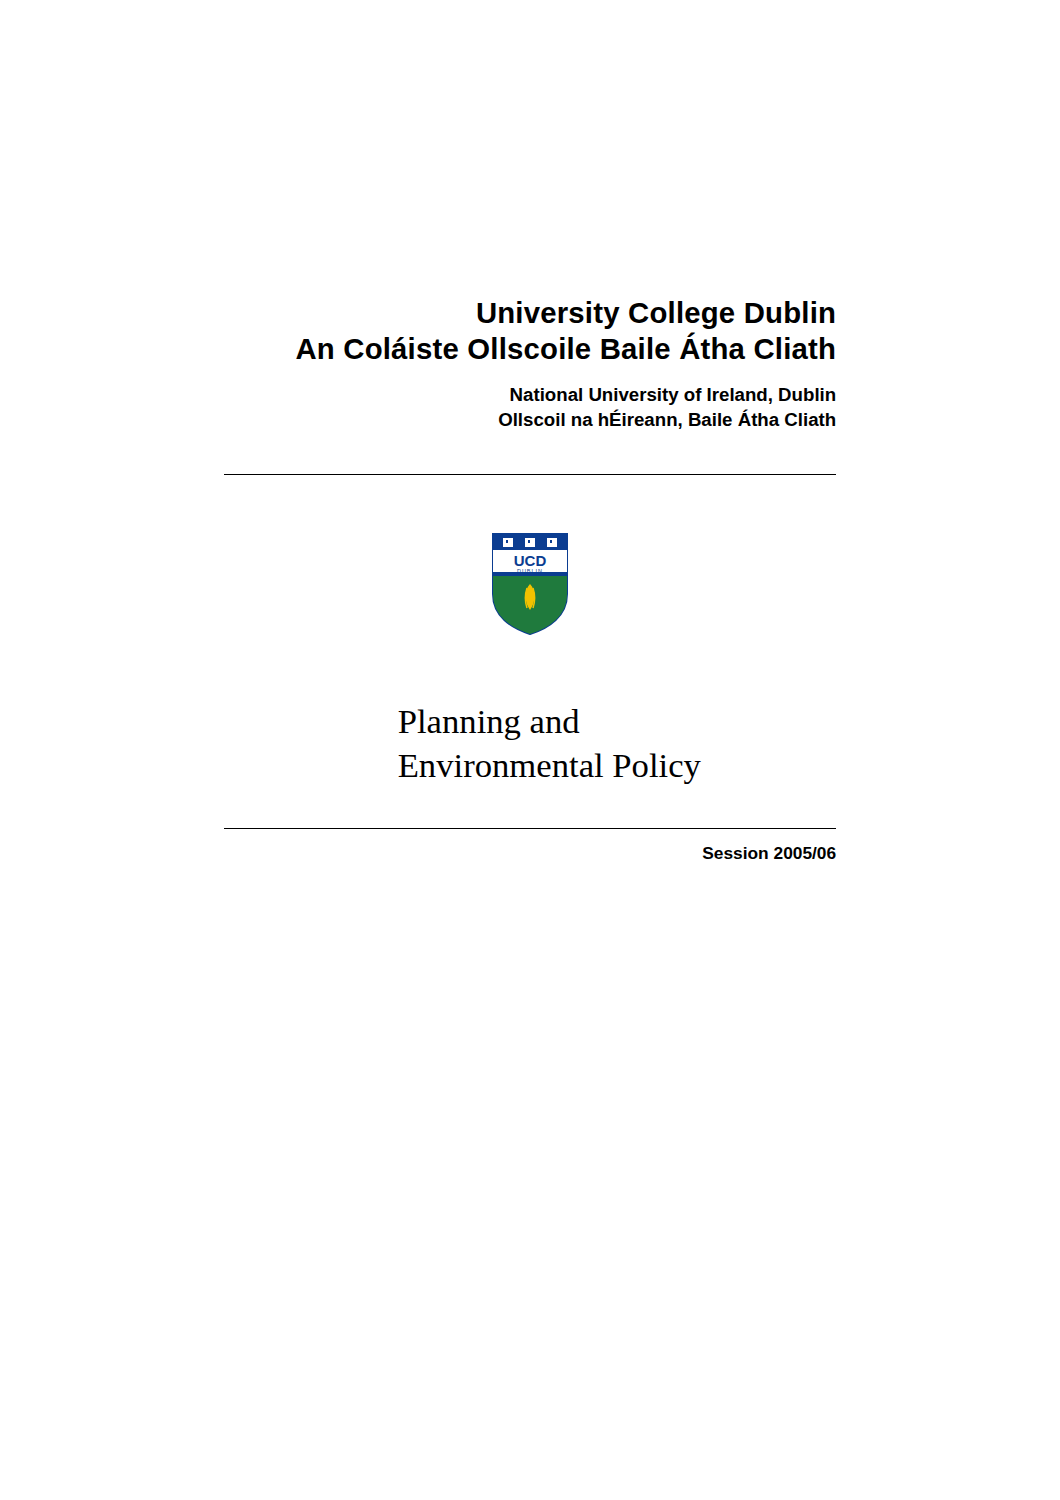University College Dublin
An Coláiste Ollscoile Baile Átha Cliath
National University of Ireland, Dublin
Ollscoil na hÉireann, Baile Átha Cliath
UCD DUBLIN
Planning and
Environmental Policy
Session 2005/06